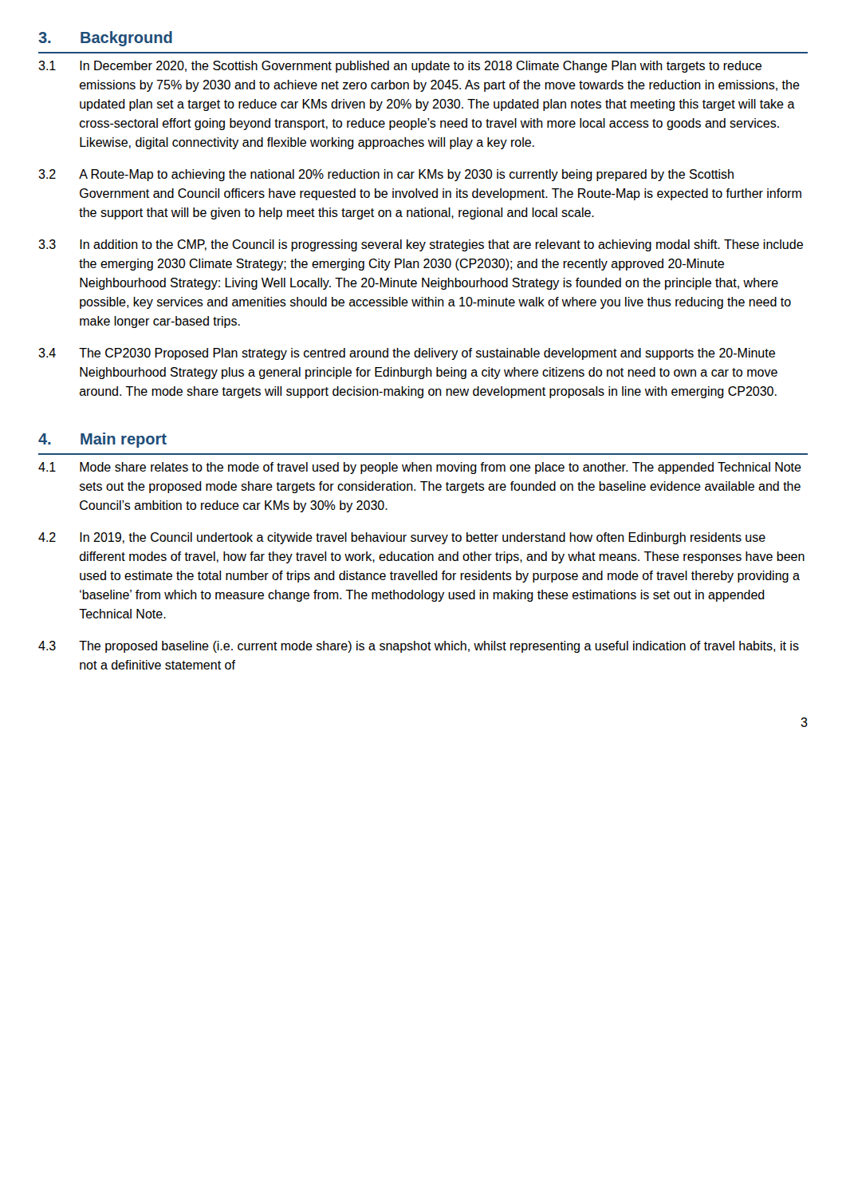3. Background
3.1
In December 2020, the Scottish Government published an update to its 2018 Climate Change Plan with targets to reduce emissions by 75% by 2030 and to achieve net zero carbon by 2045. As part of the move towards the reduction in emissions, the updated plan set a target to reduce car KMs driven by 20% by 2030. The updated plan notes that meeting this target will take a cross-sectoral effort going beyond transport, to reduce people’s need to travel with more local access to goods and services. Likewise, digital connectivity and flexible working approaches will play a key role.
3.2
A Route-Map to achieving the national 20% reduction in car KMs by 2030 is currently being prepared by the Scottish Government and Council officers have requested to be involved in its development. The Route-Map is expected to further inform the support that will be given to help meet this target on a national, regional and local scale.
3.3
In addition to the CMP, the Council is progressing several key strategies that are relevant to achieving modal shift. These include the emerging 2030 Climate Strategy; the emerging City Plan 2030 (CP2030); and the recently approved 20-Minute Neighbourhood Strategy: Living Well Locally. The 20-Minute Neighbourhood Strategy is founded on the principle that, where possible, key services and amenities should be accessible within a 10-minute walk of where you live thus reducing the need to make longer car-based trips.
3.4
The CP2030 Proposed Plan strategy is centred around the delivery of sustainable development and supports the 20-Minute Neighbourhood Strategy plus a general principle for Edinburgh being a city where citizens do not need to own a car to move around. The mode share targets will support decision-making on new development proposals in line with emerging CP2030.
4. Main report
4.1
Mode share relates to the mode of travel used by people when moving from one place to another. The appended Technical Note sets out the proposed mode share targets for consideration. The targets are founded on the baseline evidence available and the Council’s ambition to reduce car KMs by 30% by 2030.
4.2
In 2019, the Council undertook a citywide travel behaviour survey to better understand how often Edinburgh residents use different modes of travel, how far they travel to work, education and other trips, and by what means. These responses have been used to estimate the total number of trips and distance travelled for residents by purpose and mode of travel thereby providing a ‘baseline’ from which to measure change from. The methodology used in making these estimations is set out in appended Technical Note.
4.3
The proposed baseline (i.e. current mode share) is a snapshot which, whilst representing a useful indication of travel habits, it is not a definitive statement of
3